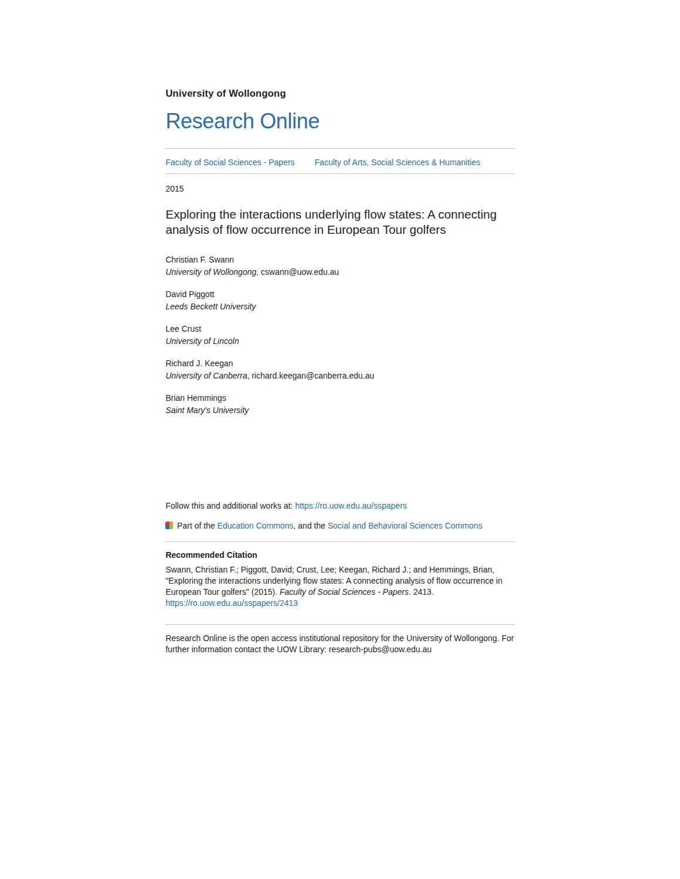University of Wollongong
Research Online
Faculty of Social Sciences - Papers
Faculty of Arts, Social Sciences & Humanities
2015
Exploring the interactions underlying flow states: A connecting analysis of flow occurrence in European Tour golfers
Christian F. Swann University of Wollongong, cswann@uow.edu.au
David Piggott Leeds Beckett University
Lee Crust University of Lincoln
Richard J. Keegan University of Canberra, richard.keegan@canberra.edu.au
Brian Hemmings Saint Mary's University
Follow this and additional works at: https://ro.uow.edu.au/sspapers
Part of the Education Commons, and the Social and Behavioral Sciences Commons
Recommended Citation
Swann, Christian F.; Piggott, David; Crust, Lee; Keegan, Richard J.; and Hemmings, Brian, "Exploring the interactions underlying flow states: A connecting analysis of flow occurrence in European Tour golfers" (2015). Faculty of Social Sciences - Papers. 2413.
https://ro.uow.edu.au/sspapers/2413
Research Online is the open access institutional repository for the University of Wollongong. For further information contact the UOW Library: research-pubs@uow.edu.au